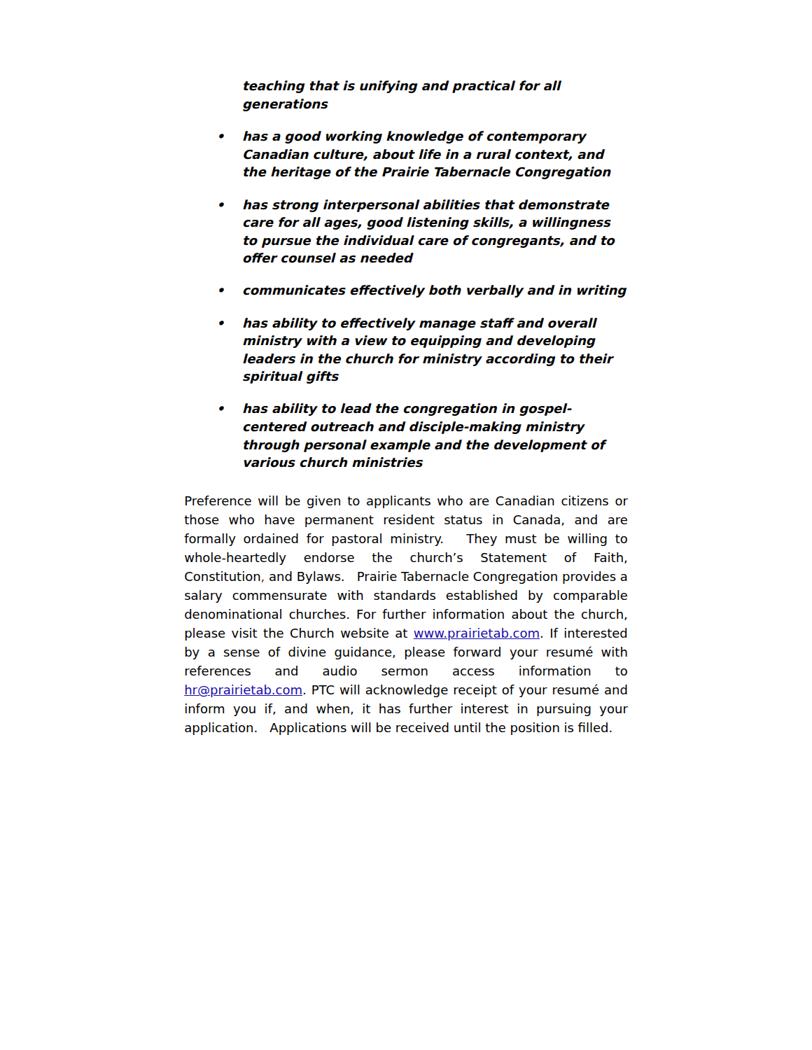teaching that is unifying and practical for all generations
•has a good working knowledge of contemporary Canadian culture, about life in a rural context, and the heritage of the Prairie Tabernacle Congregation
•has strong interpersonal abilities that demonstrate care for all ages, good listening skills, a willingness to pursue the individual care of congregants, and to offer counsel as needed
•communicates effectively both verbally and in writing
•has ability to effectively manage staff and overall ministry with a view to equipping and developing leaders in the church for ministry according to their spiritual gifts
•has ability to lead the congregation in gospel-centered outreach and disciple-making ministry through personal example and the development of various church ministries
Preference will be given to applicants who are Canadian citizens or those who have permanent resident status in Canada, and are formally ordained for pastoral ministry. They must be willing to whole-heartedly endorse the church’s Statement of Faith, Constitution, and Bylaws. Prairie Tabernacle Congregation provides a salary commensurate with standards established by comparable denominational churches. For further information about the church, please visit the Church website at www.prairietab.com. If interested by a sense of divine guidance, please forward your resumé with references and audio sermon access information to hr@prairietab.com. PTC will acknowledge receipt of your resumé and inform you if, and when, it has further interest in pursuing your application. Applications will be received until the position is filled.